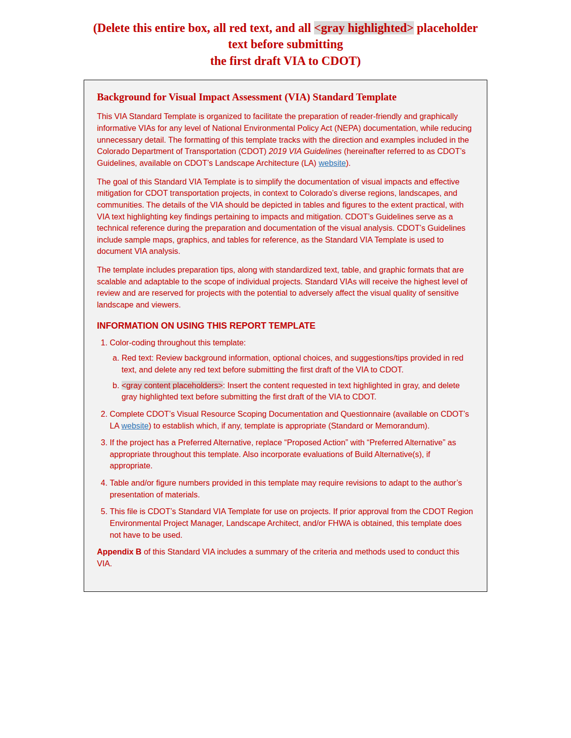(Delete this entire box, all red text, and all <gray highlighted> placeholder text before submitting
the first draft VIA to CDOT)
Background for Visual Impact Assessment (VIA) Standard Template
This VIA Standard Template is organized to facilitate the preparation of reader-friendly and graphically informative VIAs for any level of National Environmental Policy Act (NEPA) documentation, while reducing unnecessary detail. The formatting of this template tracks with the direction and examples included in the Colorado Department of Transportation (CDOT) 2019 VIA Guidelines (hereinafter referred to as CDOT’s Guidelines, available on CDOT’s Landscape Architecture (LA) website).
The goal of this Standard VIA Template is to simplify the documentation of visual impacts and effective mitigation for CDOT transportation projects, in context to Colorado’s diverse regions, landscapes, and communities. The details of the VIA should be depicted in tables and figures to the extent practical, with VIA text highlighting key findings pertaining to impacts and mitigation. CDOT’s Guidelines serve as a technical reference during the preparation and documentation of the visual analysis. CDOT’s Guidelines include sample maps, graphics, and tables for reference, as the Standard VIA Template is used to document VIA analysis.
The template includes preparation tips, along with standardized text, table, and graphic formats that are scalable and adaptable to the scope of individual projects. Standard VIAs will receive the highest level of review and are reserved for projects with the potential to adversely affect the visual quality of sensitive landscape and viewers.
INFORMATION ON USING THIS REPORT TEMPLATE
Color-coding throughout this template:
Red text: Review background information, optional choices, and suggestions/tips provided in red text, and delete any red text before submitting the first draft of the VIA to CDOT.
<gray content placeholders>: Insert the content requested in text highlighted in gray, and delete gray highlighted text before submitting the first draft of the VIA to CDOT.
Complete CDOT’s Visual Resource Scoping Documentation and Questionnaire (available on CDOT’s LA website) to establish which, if any, template is appropriate (Standard or Memorandum).
If the project has a Preferred Alternative, replace “Proposed Action” with “Preferred Alternative” as appropriate throughout this template. Also incorporate evaluations of Build Alternative(s), if appropriate.
Table and/or figure numbers provided in this template may require revisions to adapt to the author’s presentation of materials.
This file is CDOT’s Standard VIA Template for use on projects. If prior approval from the CDOT Region Environmental Project Manager, Landscape Architect, and/or FHWA is obtained, this template does not have to be used.
Appendix B of this Standard VIA includes a summary of the criteria and methods used to conduct this VIA.